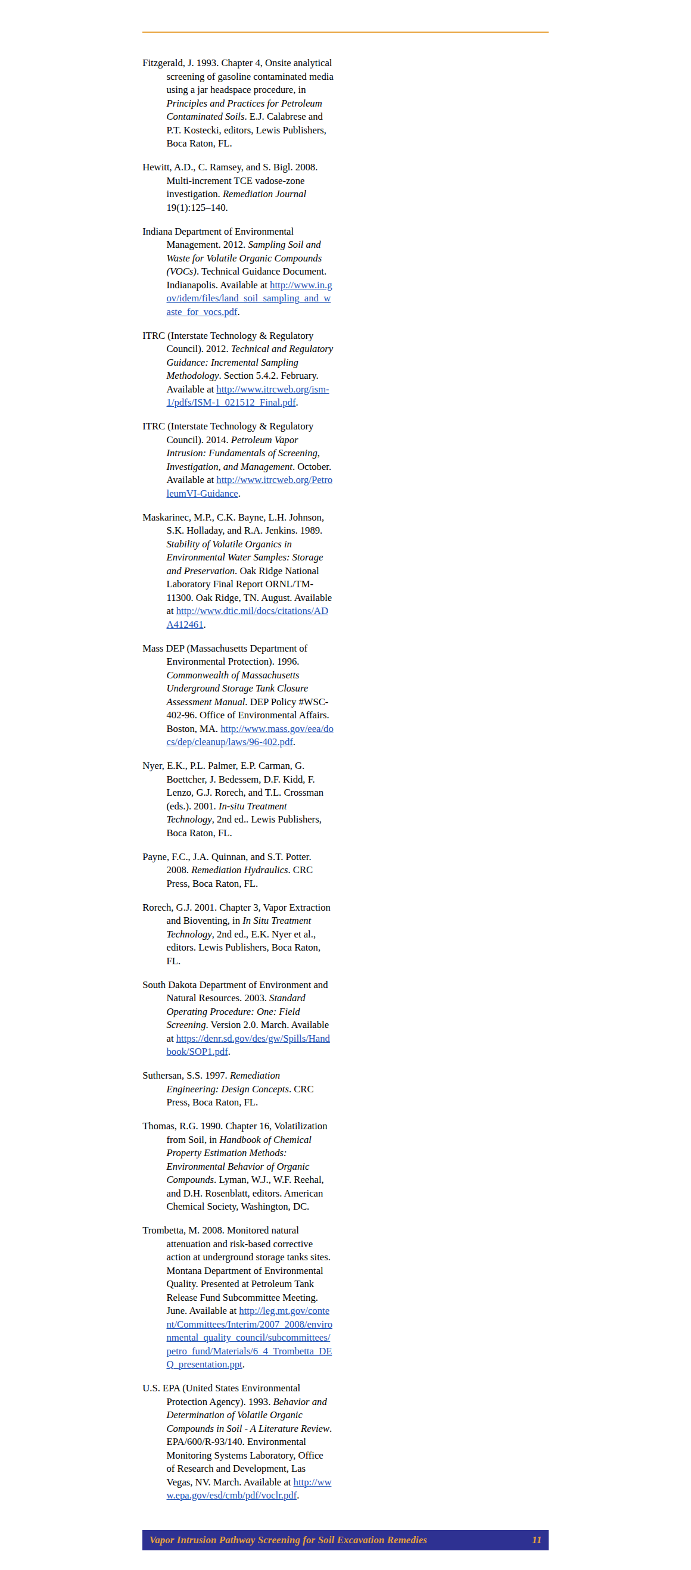Fitzgerald, J. 1993. Chapter 4, Onsite analytical screening of gasoline contaminated media using a jar headspace procedure, in Principles and Practices for Petroleum Contaminated Soils. E.J. Calabrese and P.T. Kostecki, editors, Lewis Publishers, Boca Raton, FL.
Hewitt, A.D., C. Ramsey, and S. Bigl. 2008. Multi-increment TCE vadose-zone investigation. Remediation Journal 19(1):125–140.
Indiana Department of Environmental Management. 2012. Sampling Soil and Waste for Volatile Organic Compounds (VOCs). Technical Guidance Document. Indianapolis. Available at http://www.in.gov/idem/files/land_soil_sampling_and_waste_for_vocs.pdf.
ITRC (Interstate Technology & Regulatory Council). 2012. Technical and Regulatory Guidance: Incremental Sampling Methodology. Section 5.4.2. February. Available at http://www.itrcweb.org/ism-1/pdfs/ISM-1_021512_Final.pdf.
ITRC (Interstate Technology & Regulatory Council). 2014. Petroleum Vapor Intrusion: Fundamentals of Screening, Investigation, and Management. October. Available at http://www.itrcweb.org/PetroleumVI-Guidance.
Maskarinec, M.P., C.K. Bayne, L.H. Johnson, S.K. Holladay, and R.A. Jenkins. 1989. Stability of Volatile Organics in Environmental Water Samples: Storage and Preservation. Oak Ridge National Laboratory Final Report ORNL/TM-11300. Oak Ridge, TN. August. Available at http://www.dtic.mil/docs/citations/ADA412461.
Mass DEP (Massachusetts Department of Environmental Protection). 1996. Commonwealth of Massachusetts Underground Storage Tank Closure Assessment Manual. DEP Policy #WSC-402-96. Office of Environmental Affairs. Boston, MA. http://www.mass.gov/eea/docs/dep/cleanup/laws/96-402.pdf.
Nyer, E.K., P.L. Palmer, E.P. Carman, G. Boettcher, J. Bedessem, D.F. Kidd, F. Lenzo, G.J. Rorech, and T.L. Crossman (eds.). 2001. In-situ Treatment Technology, 2nd ed.. Lewis Publishers, Boca Raton, FL.
Payne, F.C., J.A. Quinnan, and S.T. Potter. 2008. Remediation Hydraulics. CRC Press, Boca Raton, FL.
Rorech, G.J. 2001. Chapter 3, Vapor Extraction and Bioventing, in In Situ Treatment Technology, 2nd ed., E.K. Nyer et al., editors. Lewis Publishers, Boca Raton, FL.
South Dakota Department of Environment and Natural Resources. 2003. Standard Operating Procedure: One: Field Screening. Version 2.0. March. Available at https://denr.sd.gov/des/gw/Spills/Handbook/SOP1.pdf.
Suthersan, S.S. 1997. Remediation Engineering: Design Concepts. CRC Press, Boca Raton, FL.
Thomas, R.G. 1990. Chapter 16, Volatilization from Soil, in Handbook of Chemical Property Estimation Methods: Environmental Behavior of Organic Compounds. Lyman, W.J., W.F. Reehal, and D.H. Rosenblatt, editors. American Chemical Society, Washington, DC.
Trombetta, M. 2008. Monitored natural attenuation and risk-based corrective action at underground storage tanks sites. Montana Department of Environmental Quality. Presented at Petroleum Tank Release Fund Subcommittee Meeting. June. Available at http://leg.mt.gov/content/Committees/Interim/2007_2008/environmental_quality_council/subcommittees/petro_fund/Materials/6_4_Trombetta_DEQ_presentation.ppt.
U.S. EPA (United States Environmental Protection Agency). 1993. Behavior and Determination of Volatile Organic Compounds in Soil - A Literature Review. EPA/600/R-93/140. Environmental Monitoring Systems Laboratory, Office of Research and Development, Las Vegas, NV. March. Available at http://www.epa.gov/esd/cmb/pdf/voclr.pdf.
Vapor Intrusion Pathway Screening for Soil Excavation Remedies 11